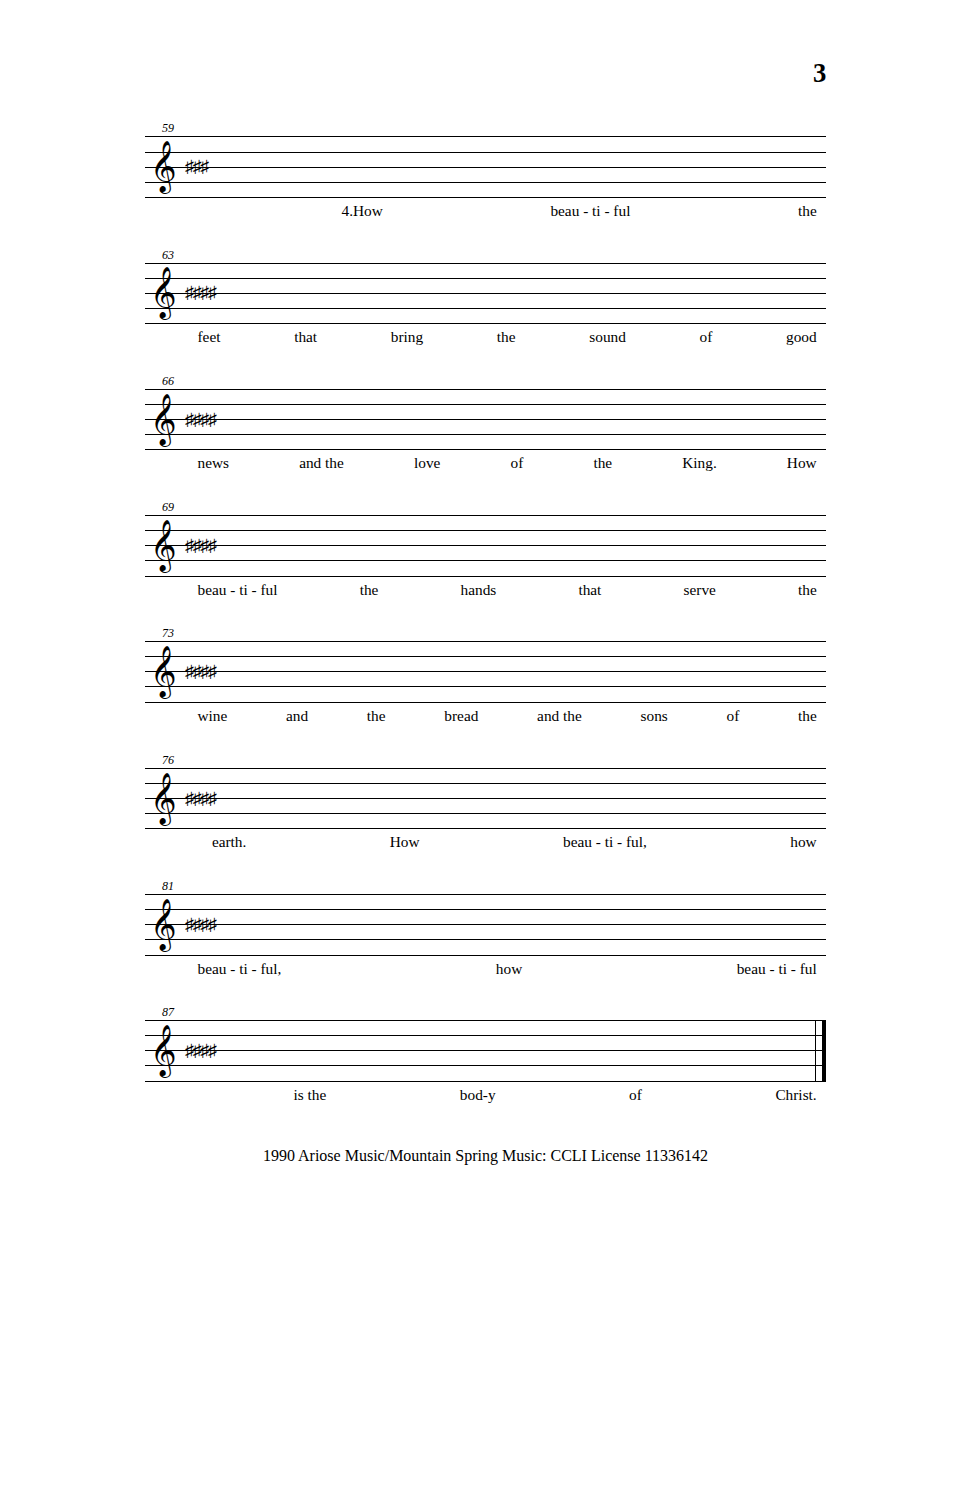3
59
𝄞 ♯♯♯
4.How beau - ti - ful the
63
𝄞 ♯♯♯♯
feet that bring the sound of good
66
𝄞 ♯♯♯♯
news and the love of the King. How
69
𝄞 ♯♯♯♯
beau - ti - ful the hands that serve the
73
𝄞 ♯♯♯♯
wine and the bread and the sons of the
76
𝄞 ♯♯♯♯
earth. How beau - ti - ful, how
81
𝄞 ♯♯♯♯
beau - ti - ful, how beau - ti - ful
87
𝄞 ♯♯♯♯
is the bod‑y of Christ.
1990 Ariose Music/Mountain Spring Music: CCLI License 11336142